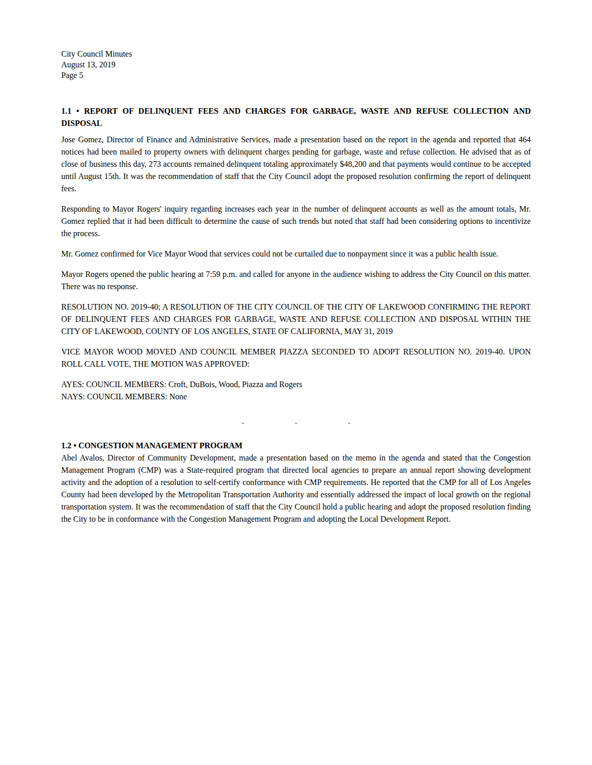City Council Minutes
August 13, 2019
Page 5
1.1 • REPORT OF DELINQUENT FEES AND CHARGES FOR GARBAGE, WASTE AND REFUSE COLLECTION AND DISPOSAL
Jose Gomez, Director of Finance and Administrative Services, made a presentation based on the report in the agenda and reported that 464 notices had been mailed to property owners with delinquent charges pending for garbage, waste and refuse collection. He advised that as of close of business this day, 273 accounts remained delinquent totaling approximately $48,200 and that payments would continue to be accepted until August 15th. It was the recommendation of staff that the City Council adopt the proposed resolution confirming the report of delinquent fees.
Responding to Mayor Rogers' inquiry regarding increases each year in the number of delinquent accounts as well as the amount totals, Mr. Gomez replied that it had been difficult to determine the cause of such trends but noted that staff had been considering options to incentivize the process.
Mr. Gomez confirmed for Vice Mayor Wood that services could not be curtailed due to nonpayment since it was a public health issue.
Mayor Rogers opened the public hearing at 7:59 p.m. and called for anyone in the audience wishing to address the City Council on this matter. There was no response.
RESOLUTION NO. 2019-40; A RESOLUTION OF THE CITY COUNCIL OF THE CITY OF LAKEWOOD CONFIRMING THE REPORT OF DELINQUENT FEES AND CHARGES FOR GARBAGE, WASTE AND REFUSE COLLECTION AND DISPOSAL WITHIN THE CITY OF LAKEWOOD, COUNTY OF LOS ANGELES, STATE OF CALIFORNIA, MAY 31, 2019
VICE MAYOR WOOD MOVED AND COUNCIL MEMBER PIAZZA SECONDED TO ADOPT RESOLUTION NO. 2019-40. UPON ROLL CALL VOTE, THE MOTION WAS APPROVED:
AYES: COUNCIL MEMBERS: Croft, DuBois, Wood, Piazza and Rogers
NAYS: COUNCIL MEMBERS: None
. . .
1.2 • CONGESTION MANAGEMENT PROGRAM
Abel Avalos, Director of Community Development, made a presentation based on the memo in the agenda and stated that the Congestion Management Program (CMP) was a State-required program that directed local agencies to prepare an annual report showing development activity and the adoption of a resolution to self-certify conformance with CMP requirements. He reported that the CMP for all of Los Angeles County had been developed by the Metropolitan Transportation Authority and essentially addressed the impact of local growth on the regional transportation system. It was the recommendation of staff that the City Council hold a public hearing and adopt the proposed resolution finding the City to be in conformance with the Congestion Management Program and adopting the Local Development Report.